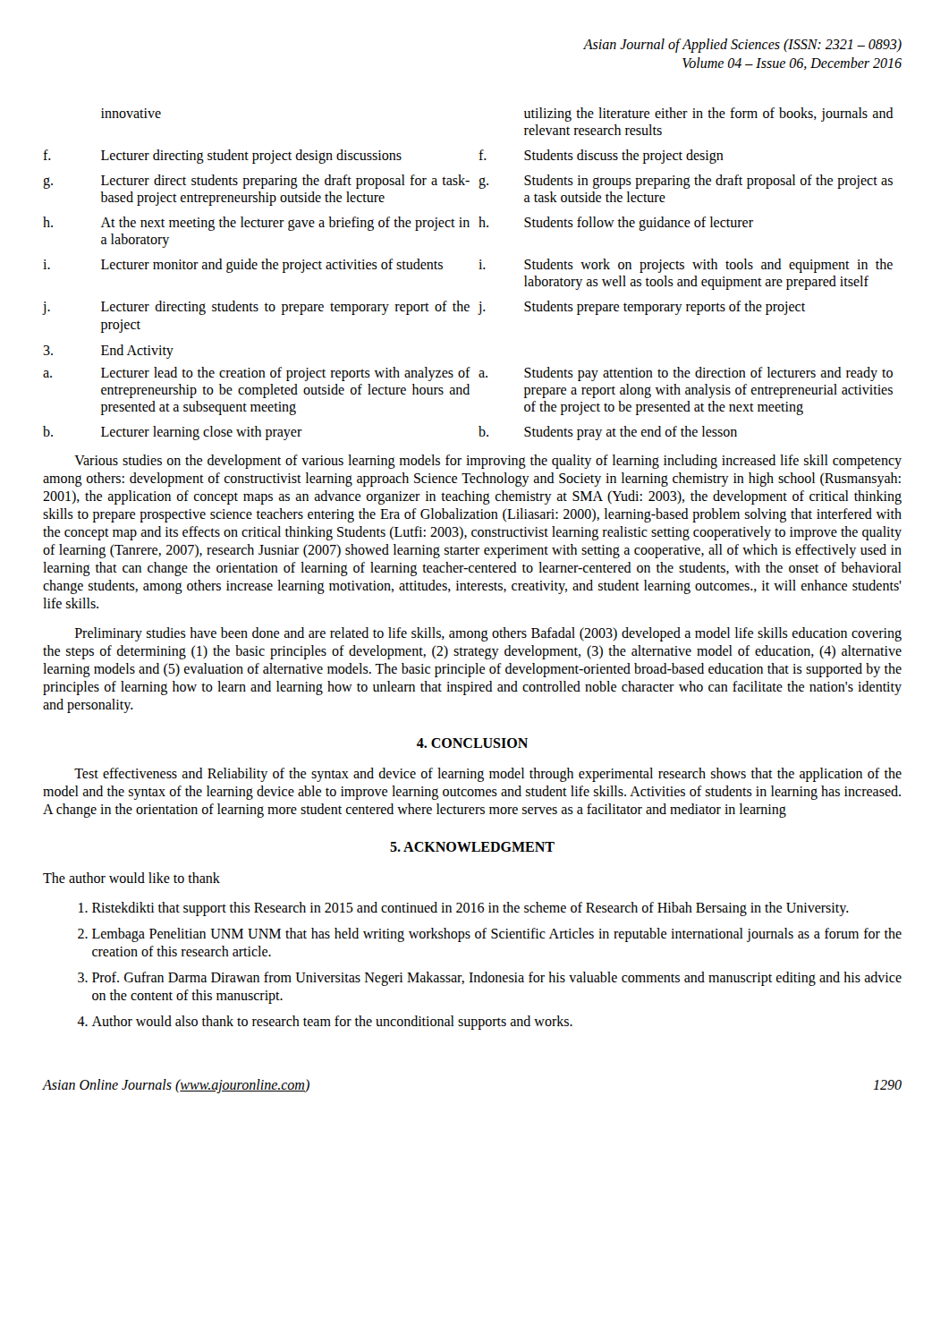Asian Journal of Applied Sciences (ISSN: 2321 – 0893) Volume 04 – Issue 06, December 2016
| | innovative | | utilizing the literature either in the form of books, journals and relevant research results |
| f. | Lecturer directing student project design discussions | f. | Students discuss the project design |
| g. | Lecturer direct students preparing the draft proposal for a task-based project entrepreneurship outside the lecture | g. | Students in groups preparing the draft proposal of the project as a task outside the lecture |
| h. | At the next meeting the lecturer gave a briefing of the project in a laboratory | h. | Students follow the guidance of lecturer |
| i. | Lecturer monitor and guide the project activities of students | i. | Students work on projects with tools and equipment in the laboratory as well as tools and equipment are prepared itself |
| j. | Lecturer directing students to prepare temporary report of the project | j. | Students prepare temporary reports of the project |
| 3. | End Activity |
| a. | Lecturer lead to the creation of project reports with analyzes of entrepreneurship to be completed outside of lecture hours and presented at a subsequent meeting | a. | Students pay attention to the direction of lecturers and ready to prepare a report along with analysis of entrepreneurial activities of the project to be presented at the next meeting |
| b. | Lecturer learning close with prayer | b. | Students pray at the end of the lesson |
Various studies on the development of various learning models for improving the quality of learning including increased life skill competency among others: development of constructivist learning approach Science Technology and Society in learning chemistry in high school (Rusmansyah: 2001), the application of concept maps as an advance organizer in teaching chemistry at SMA (Yudi: 2003), the development of critical thinking skills to prepare prospective science teachers entering the Era of Globalization (Liliasari: 2000), learning-based problem solving that interfered with the concept map and its effects on critical thinking Students (Lutfi: 2003), constructivist learning realistic setting cooperatively to improve the quality of learning (Tanrere, 2007), research Jusniar (2007) showed learning starter experiment with setting a cooperative, all of which is effectively used in learning that can change the orientation of learning of learning teacher-centered to learner-centered on the students, with the onset of behavioral change students, among others increase learning motivation, attitudes, interests, creativity, and student learning outcomes., it will enhance students' life skills.
Preliminary studies have been done and are related to life skills, among others Bafadal (2003) developed a model life skills education covering the steps of determining (1) the basic principles of development, (2) strategy development, (3) the alternative model of education, (4) alternative learning models and (5) evaluation of alternative models. The basic principle of development-oriented broad-based education that is supported by the principles of learning how to learn and learning how to unlearn that inspired and controlled noble character who can facilitate the nation's identity and personality.
4. Conclusion
Test effectiveness and Reliability of the syntax and device of learning model through experimental research shows that the application of the model and the syntax of the learning device able to improve learning outcomes and student life skills. Activities of students in learning has increased. A change in the orientation of learning more student centered where lecturers more serves as a facilitator and mediator in learning
5. Acknowledgment
The author would like to thank
Ristekdikti that support this Research in 2015 and continued in 2016 in the scheme of Research of Hibah Bersaing in the University.
Lembaga Penelitian UNM UNM that has held writing workshops of Scientific Articles in reputable international journals as a forum for the creation of this research article.
Prof. Gufran Darma Dirawan from Universitas Negeri Makassar, Indonesia for his valuable comments and manuscript editing and his advice on the content of this manuscript.
Author would also thank to research team for the unconditional supports and works.
Asian Online Journals (www.ajouronline.com) 1290